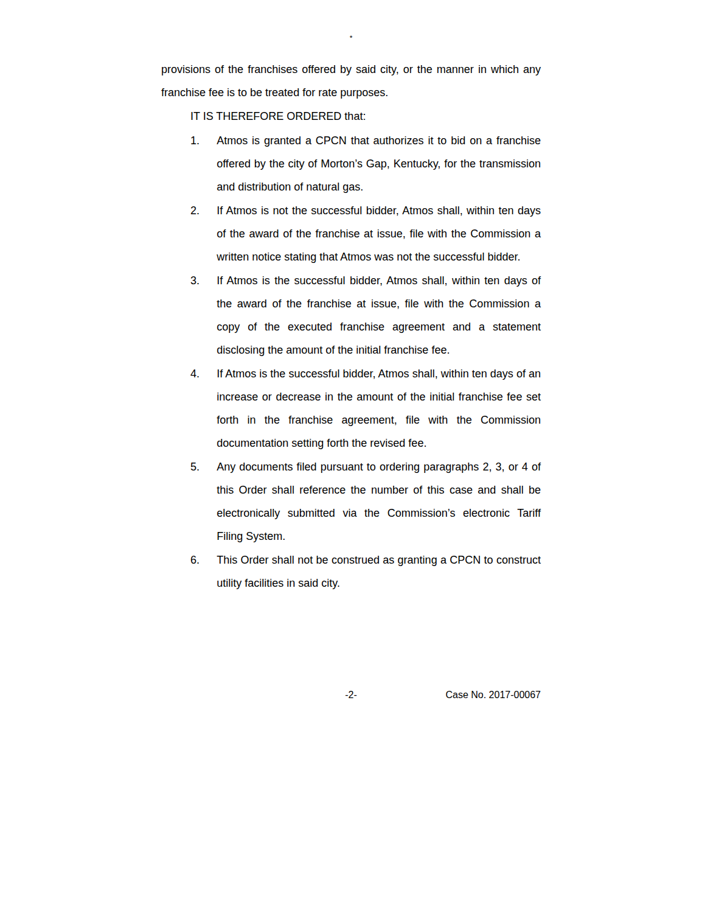•
provisions of the franchises offered by said city, or the manner in which any franchise fee is to be treated for rate purposes.
IT IS THEREFORE ORDERED that:
1.
Atmos is granted a CPCN that authorizes it to bid on a franchise offered by the city of Morton’s Gap, Kentucky, for the transmission and distribution of natural gas.
2.
If Atmos is not the successful bidder, Atmos shall, within ten days of the award of the franchise at issue, file with the Commission a written notice stating that Atmos was not the successful bidder.
3.
If Atmos is the successful bidder, Atmos shall, within ten days of the award of the franchise at issue, file with the Commission a copy of the executed franchise agreement and a statement disclosing the amount of the initial franchise fee.
4.
If Atmos is the successful bidder, Atmos shall, within ten days of an increase or decrease in the amount of the initial franchise fee set forth in the franchise agreement, file with the Commission documentation setting forth the revised fee.
5.
Any documents filed pursuant to ordering paragraphs 2, 3, or 4 of this Order shall reference the number of this case and shall be electronically submitted via the Commission’s electronic Tariff Filing System.
6.
This Order shall not be construed as granting a CPCN to construct utility facilities in said city.
-2-
Case No. 2017-00067